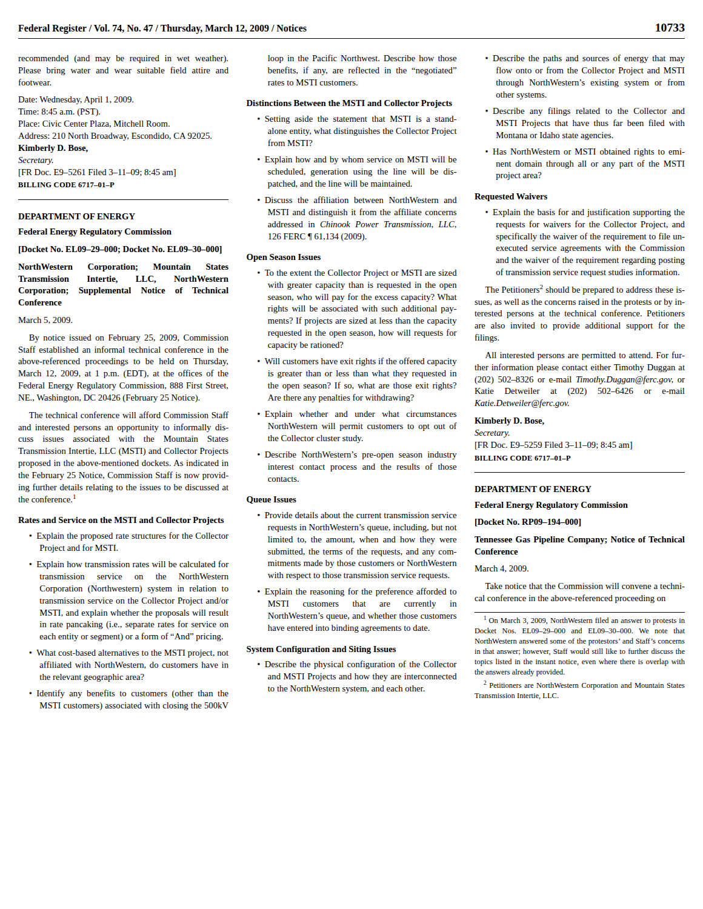Federal Register / Vol. 74, No. 47 / Thursday, March 12, 2009 / Notices
10733
recommended (and may be required in wet weather). Please bring water and wear suitable field attire and footwear.
Date: Wednesday, April 1, 2009.
Time: 8:45 a.m. (PST).
Place: Civic Center Plaza, Mitchell Room.
Address: 210 North Broadway, Escondido, CA 92025.
Kimberly D. Bose,
Secretary.
[FR Doc. E9–5261 Filed 3–11–09; 8:45 am]
BILLING CODE 6717–01–P
DEPARTMENT OF ENERGY
Federal Energy Regulatory Commission
[Docket No. EL09–29–000; Docket No. EL09–30–000]
NorthWestern Corporation; Mountain States Transmission Intertie, LLC, NorthWestern Corporation; Supplemental Notice of Technical Conference
March 5, 2009.
By notice issued on February 25, 2009, Commission Staff established an informal technical conference in the above-referenced proceedings to be held on Thursday, March 12, 2009, at 1 p.m. (EDT), at the offices of the Federal Energy Regulatory Commission, 888 First Street, NE., Washington, DC 20426 (February 25 Notice).
The technical conference will afford Commission Staff and interested persons an opportunity to informally discuss issues associated with the Mountain States Transmission Intertie, LLC (MSTI) and Collector Projects proposed in the above-mentioned dockets. As indicated in the February 25 Notice, Commission Staff is now providing further details relating to the issues to be discussed at the conference.1
Rates and Service on the MSTI and Collector Projects
Explain the proposed rate structures for the Collector Project and for MSTI.
Explain how transmission rates will be calculated for transmission service on the NorthWestern Corporation (Northwestern) system in relation to transmission service on the Collector Project and/or MSTI, and explain whether the proposals will result in rate pancaking (i.e., separate rates for service on each entity or segment) or a form of “And” pricing.
What cost-based alternatives to the MSTI project, not affiliated with NorthWestern, do customers have in the relevant geographic area?
Identify any benefits to customers (other than the MSTI customers) associated with closing the 500kV loop in the Pacific Northwest. Describe how those benefits, if any, are reflected in the “negotiated” rates to MSTI customers.
Distinctions Between the MSTI and Collector Projects
Setting aside the statement that MSTI is a stand-alone entity, what distinguishes the Collector Project from MSTI?
Explain how and by whom service on MSTI will be scheduled, generation using the line will be dispatched, and the line will be maintained.
Discuss the affiliation between NorthWestern and MSTI and distinguish it from the affiliate concerns addressed in Chinook Power Transmission, LLC, 126 FERC ¶ 61,134 (2009).
Open Season Issues
To the extent the Collector Project or MSTI are sized with greater capacity than is requested in the open season, who will pay for the excess capacity? What rights will be associated with such additional payments? If projects are sized at less than the capacity requested in the open season, how will requests for capacity be rationed?
Will customers have exit rights if the offered capacity is greater than or less than what they requested in the open season? If so, what are those exit rights? Are there any penalties for withdrawing?
Explain whether and under what circumstances NorthWestern will permit customers to opt out of the Collector cluster study.
Describe NorthWestern’s pre-open season industry interest contact process and the results of those contacts.
Queue Issues
Provide details about the current transmission service requests in NorthWestern’s queue, including, but not limited to, the amount, when and how they were submitted, the terms of the requests, and any commitments made by those customers or NorthWestern with respect to those transmission service requests.
Explain the reasoning for the preference afforded to MSTI customers that are currently in NorthWestern’s queue, and whether those customers have entered into binding agreements to date.
System Configuration and Siting Issues
Describe the physical configuration of the Collector and MSTI Projects and how they are interconnected to the NorthWestern system, and each other.
Describe the paths and sources of energy that may flow onto or from the Collector Project and MSTI through NorthWestern’s existing system or from other systems.
Describe any filings related to the Collector and MSTI Projects that have thus far been filed with Montana or Idaho state agencies.
Has NorthWestern or MSTI obtained rights to eminent domain through all or any part of the MSTI project area?
Requested Waivers
Explain the basis for and justification supporting the requests for waivers for the Collector Project, and specifically the waiver of the requirement to file unexecuted service agreements with the Commission and the waiver of the requirement regarding posting of transmission service request studies information.
The Petitioners2 should be prepared to address these issues, as well as the concerns raised in the protests or by interested persons at the technical conference. Petitioners are also invited to provide additional support for the filings.
All interested persons are permitted to attend. For further information please contact either Timothy Duggan at (202) 502–8326 or e-mail Timothy.Duggan@ferc.gov, or Katie Detweiler at (202) 502–6426 or e-mail Katie.Detweiler@ferc.gov.
Kimberly D. Bose,
Secretary.
[FR Doc. E9–5259 Filed 3–11–09; 8:45 am]
BILLING CODE 6717–01–P
DEPARTMENT OF ENERGY
Federal Energy Regulatory Commission
[Docket No. RP09–194–000]
Tennessee Gas Pipeline Company; Notice of Technical Conference
March 4, 2009.
Take notice that the Commission will convene a technical conference in the above-referenced proceeding on
1 On March 3, 2009, NorthWestern filed an answer to protests in Docket Nos. EL09–29–000 and EL09–30–000. We note that NorthWestern answered some of the protestors’ and Staff’s concerns in that answer; however, Staff would still like to further discuss the topics listed in the instant notice, even where there is overlap with the answers already provided.
2 Petitioners are NorthWestern Corporation and Mountain States Transmission Intertie, LLC.